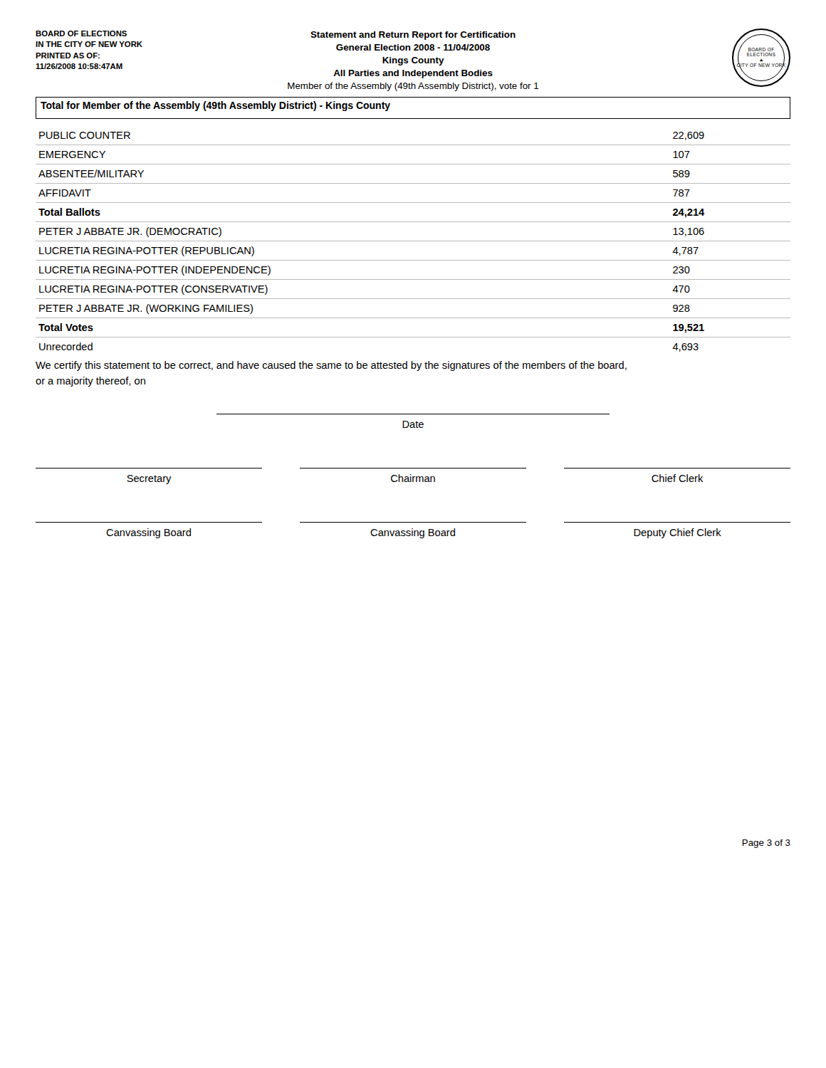BOARD OF ELECTIONS
IN THE CITY OF NEW YORK
PRINTED AS OF:
11/26/2008 10:58:47AM
Statement and Return Report for Certification
General Election 2008 - 11/04/2008
Kings County
All Parties and Independent Bodies
Member of the Assembly (49th Assembly District), vote for 1
BOARD OF ELECTIONS
★
CITY OF NEW YORK
Total for Member of the Assembly (49th Assembly District) - Kings County
| PUBLIC COUNTER | 22,609 |
| EMERGENCY | 107 |
| ABSENTEE/MILITARY | 589 |
| AFFIDAVIT | 787 |
| Total Ballots | 24,214 |
| PETER J ABBATE JR. (DEMOCRATIC) | 13,106 |
| LUCRETIA REGINA-POTTER (REPUBLICAN) | 4,787 |
| LUCRETIA REGINA-POTTER (INDEPENDENCE) | 230 |
| LUCRETIA REGINA-POTTER (CONSERVATIVE) | 470 |
| PETER J ABBATE JR. (WORKING FAMILIES) | 928 |
| Total Votes | 19,521 |
| Unrecorded | 4,693 |
We certify this statement to be correct, and have caused the same to be attested by the signatures of the members of the board,
or a majority thereof, on
Date
Secretary
Chairman
Chief Clerk
Canvassing Board
Canvassing Board
Deputy Chief Clerk
Page 3 of 3